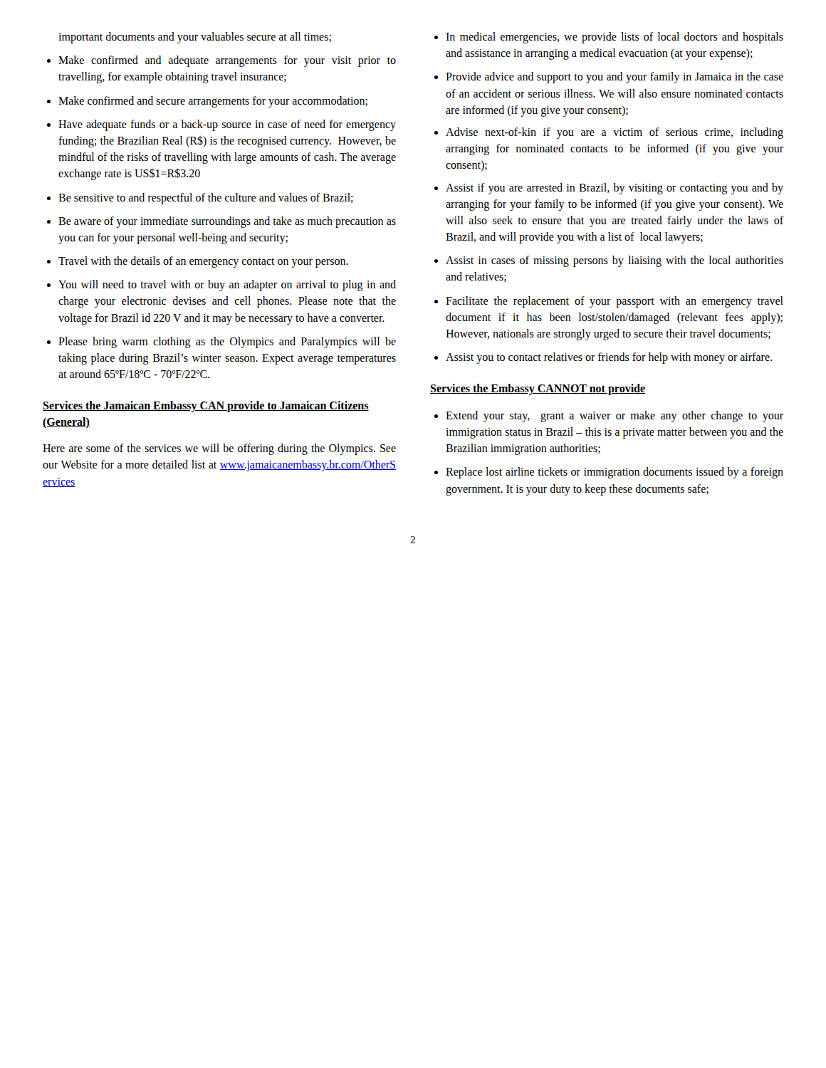important documents and your valuables secure at all times;
Make confirmed and adequate arrangements for your visit prior to travelling, for example obtaining travel insurance;
Make confirmed and secure arrangements for your accommodation;
Have adequate funds or a back-up source in case of need for emergency funding; the Brazilian Real (R$) is the recognised currency. However, be mindful of the risks of travelling with large amounts of cash. The average exchange rate is US$1=R$3.20
Be sensitive to and respectful of the culture and values of Brazil;
Be aware of your immediate surroundings and take as much precaution as you can for your personal well-being and security;
Travel with the details of an emergency contact on your person.
You will need to travel with or buy an adapter on arrival to plug in and charge your electronic devises and cell phones. Please note that the voltage for Brazil id 220 V and it may be necessary to have a converter.
Please bring warm clothing as the Olympics and Paralympics will be taking place during Brazil’s winter season. Expect average temperatures at around 65ºF/18ºC - 70ºF/22ºC.
Services the Jamaican Embassy CAN provide to Jamaican Citizens (General)
Here are some of the services we will be offering during the Olympics. See our Website for a more detailed list at www.jamaicanembassy.br.com/OtherServices
In medical emergencies, we provide lists of local doctors and hospitals and assistance in arranging a medical evacuation (at your expense);
Provide advice and support to you and your family in Jamaica in the case of an accident or serious illness. We will also ensure nominated contacts are informed (if you give your consent);
Advise next-of-kin if you are a victim of serious crime, including arranging for nominated contacts to be informed (if you give your consent);
Assist if you are arrested in Brazil, by visiting or contacting you and by arranging for your family to be informed (if you give your consent). We will also seek to ensure that you are treated fairly under the laws of Brazil, and will provide you with a list of local lawyers;
Assist in cases of missing persons by liaising with the local authorities and relatives;
Facilitate the replacement of your passport with an emergency travel document if it has been lost/stolen/damaged (relevant fees apply); However, nationals are strongly urged to secure their travel documents;
Assist you to contact relatives or friends for help with money or airfare.
Services the Embassy CANNOT not provide
Extend your stay, grant a waiver or make any other change to your immigration status in Brazil – this is a private matter between you and the Brazilian immigration authorities;
Replace lost airline tickets or immigration documents issued by a foreign government. It is your duty to keep these documents safe;
2